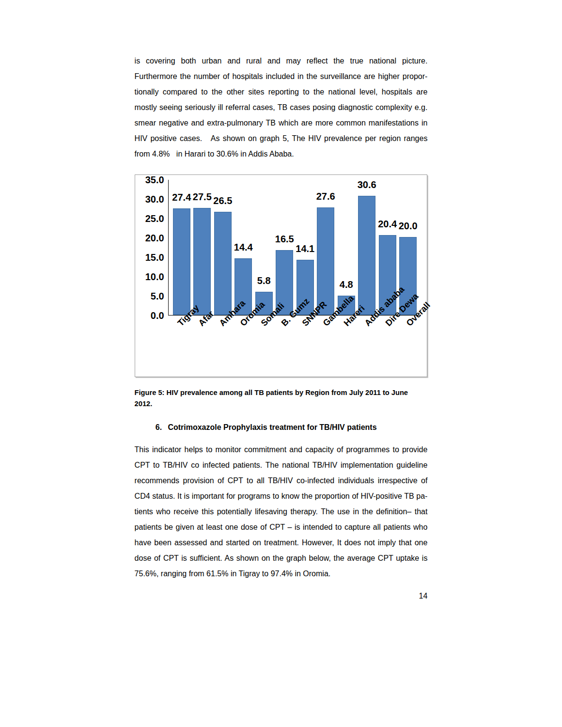is covering both urban and rural and may reflect the true national picture. Furthermore the number of hospitals included in the surveillance are higher proportionally compared to the other sites reporting to the national level, hospitals are mostly seeing seriously ill referral cases, TB cases posing diagnostic complexity e.g. smear negative and extra-pulmonary TB which are more common manifestations in HIV positive cases. As shown on graph 5, The HIV prevalence per region ranges from 4.8% in Harari to 30.6% in Addis Ababa.
35.0 30.0 25.0 20.0 15.0 10.0 5.0 0.0
27.4
27.5
26.5
14.4
5.8
16.5
14.1
27.6
4.8
30.6
20.4
20.0
Tigray Afar Amhara Oromia Somali B. Gumz SNNPR Gambella Hareri Addis ababa Dire Dewa Overall
Figure 5: HIV prevalence among all TB patients by Region from July 2011 to June 2012.
6. Cotrimoxazole Prophylaxis treatment for TB/HIV patients
This indicator helps to monitor commitment and capacity of programmes to provide CPT to TB/HIV co infected patients. The national TB/HIV implementation guideline recommends provision of CPT to all TB/HIV co-infected individuals irrespective of CD4 status. It is important for programs to know the proportion of HIV-positive TB patients who receive this potentially lifesaving therapy. The use in the definition– that patients be given at least one dose of CPT – is intended to capture all patients who have been assessed and started on treatment. However, It does not imply that one dose of CPT is sufficient. As shown on the graph below, the average CPT uptake is 75.6%, ranging from 61.5% in Tigray to 97.4% in Oromia.
14